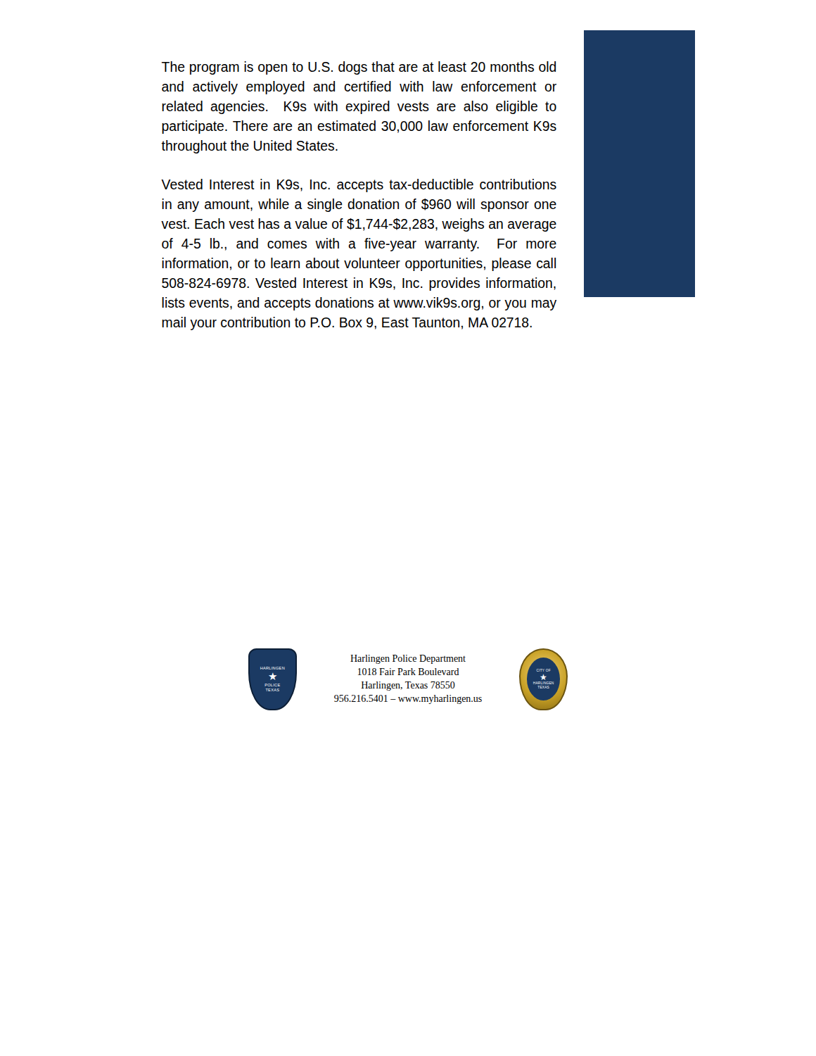The program is open to U.S. dogs that are at least 20 months old and actively employed and certified with law enforcement or related agencies. K9s with expired vests are also eligible to participate. There are an estimated 30,000 law enforcement K9s throughout the United States.
Vested Interest in K9s, Inc. accepts tax-deductible contributions in any amount, while a single donation of $960 will sponsor one vest. Each vest has a value of $1,744-$2,283, weighs an average of 4-5 lb., and comes with a five-year warranty. For more information, or to learn about volunteer opportunities, please call 508-824-6978. Vested Interest in K9s, Inc. provides information, lists events, and accepts donations at www.vik9s.org, or you may mail your contribution to P.O. Box 9, East Taunton, MA 02718.
HARLINGEN
★
POLICE
TEXAS
Harlingen Police Department
1018 Fair Park Boulevard
Harlingen, Texas 78550
956.216.5401 – www.myharlingen.us
CITY OF
★
HARLINGEN
TEXAS